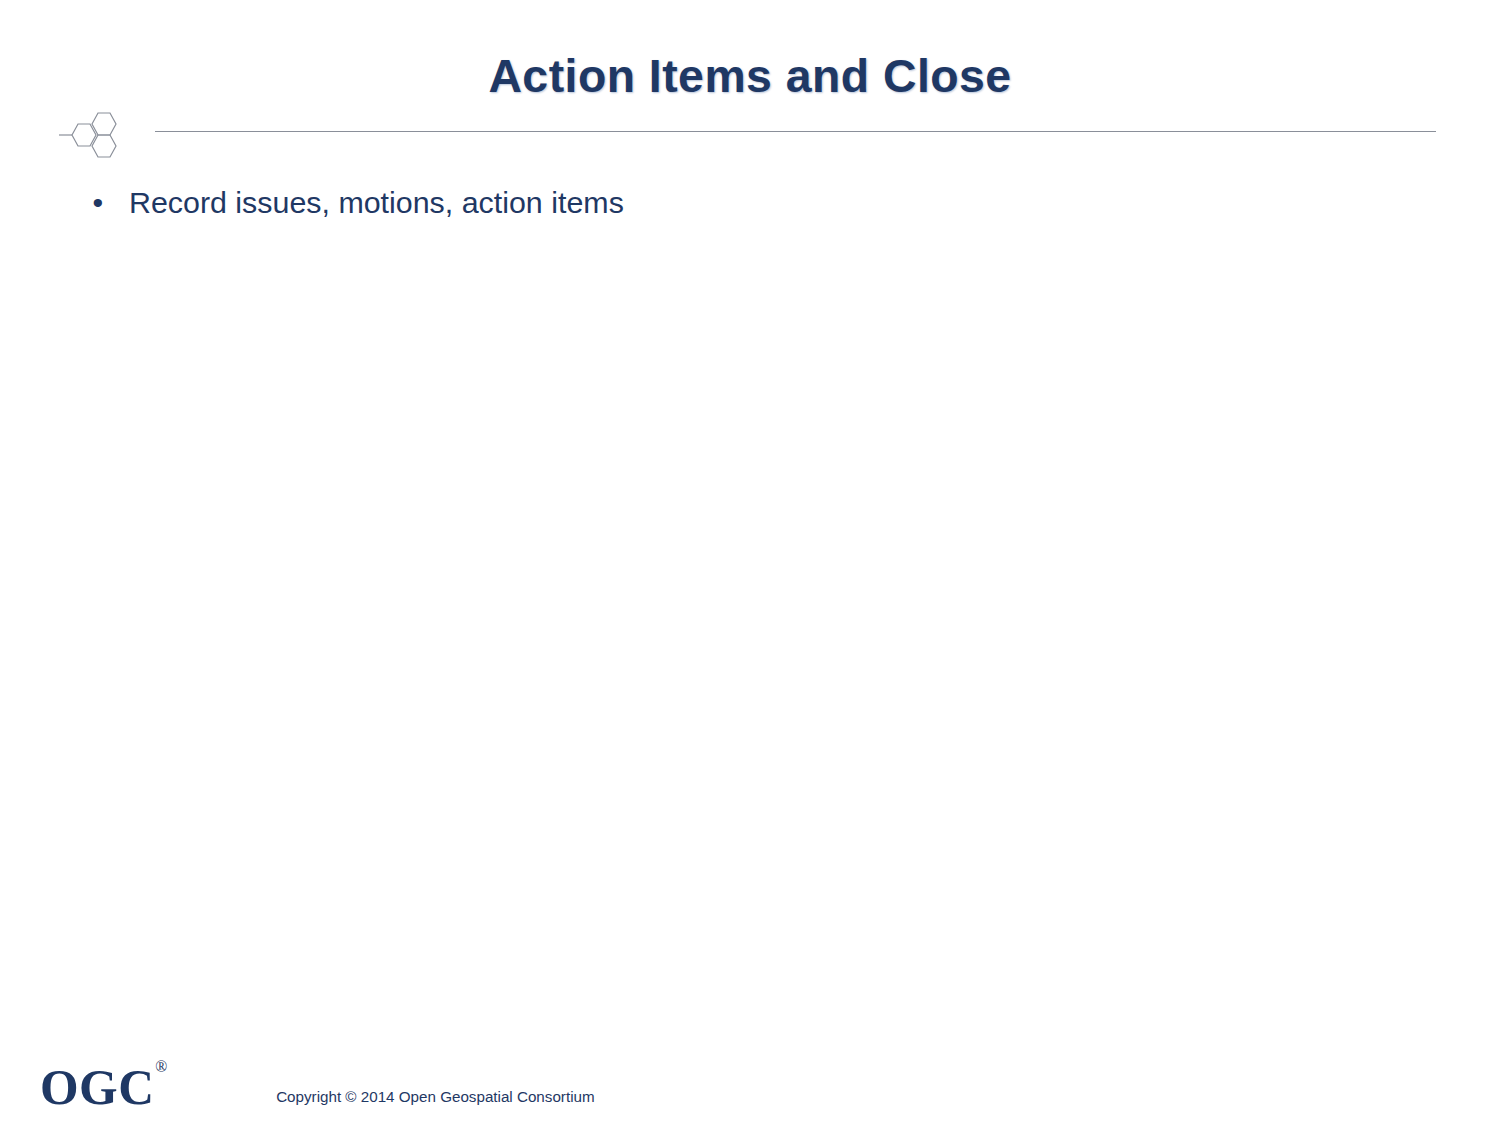Action Items and Close
Record issues, motions, action items
OGC®
Copyright © 2014 Open Geospatial Consortium